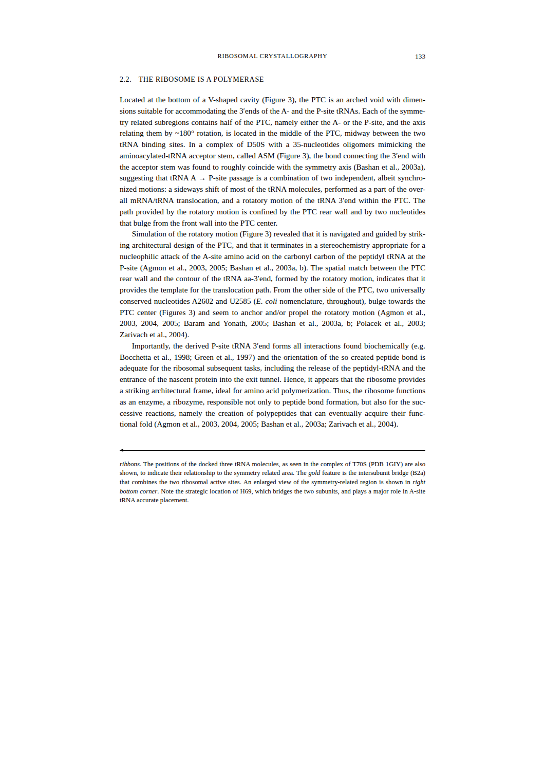RIBOSOMAL CRYSTALLOGRAPHY 133
2.2. THE RIBOSOME IS A POLYMERASE
Located at the bottom of a V-shaped cavity (Figure 3), the PTC is an arched void with dimensions suitable for accommodating the 3′ends of the A- and the P-site tRNAs. Each of the symmetry related subregions contains half of the PTC, namely either the A- or the P-site, and the axis relating them by ~180° rotation, is located in the middle of the PTC, midway between the two tRNA binding sites. In a complex of D50S with a 35-nucleotides oligomers mimicking the aminoacylated-tRNA acceptor stem, called ASM (Figure 3), the bond connecting the 3′end with the acceptor stem was found to roughly coincide with the symmetry axis (Bashan et al., 2003a), suggesting that tRNA A → P-site passage is a combination of two independent, albeit synchronized motions: a sideways shift of most of the tRNA molecules, performed as a part of the overall mRNA/tRNA translocation, and a rotatory motion of the tRNA 3′end within the PTC. The path provided by the rotatory motion is confined by the PTC rear wall and by two nucleotides that bulge from the front wall into the PTC center.
Simulation of the rotatory motion (Figure 3) revealed that it is navigated and guided by striking architectural design of the PTC, and that it terminates in a stereochemistry appropriate for a nucleophilic attack of the A-site amino acid on the carbonyl carbon of the peptidyl tRNA at the P-site (Agmon et al., 2003, 2005; Bashan et al., 2003a, b). The spatial match between the PTC rear wall and the contour of the tRNA aa-3′end, formed by the rotatory motion, indicates that it provides the template for the translocation path. From the other side of the PTC, two universally conserved nucleotides A2602 and U2585 (E. coli nomenclature, throughout), bulge towards the PTC center (Figures 3) and seem to anchor and/or propel the rotatory motion (Agmon et al., 2003, 2004, 2005; Baram and Yonath, 2005; Bashan et al., 2003a, b; Polacek et al., 2003; Zarivach et al., 2004).
Importantly, the derived P-site tRNA 3′end forms all interactions found biochemically (e.g. Bocchetta et al., 1998; Green et al., 1997) and the orientation of the so created peptide bond is adequate for the ribosomal subsequent tasks, including the release of the peptidyl-tRNA and the entrance of the nascent protein into the exit tunnel. Hence, it appears that the ribosome provides a striking architectural frame, ideal for amino acid polymerization. Thus, the ribosome functions as an enzyme, a ribozyme, responsible not only to peptide bond formation, but also for the successive reactions, namely the creation of polypeptides that can eventually acquire their functional fold (Agmon et al., 2003, 2004, 2005; Bashan et al., 2003a; Zarivach et al., 2004).
ribbons. The positions of the docked three tRNA molecules, as seen in the complex of T70S (PDB 1GIY) are also shown, to indicate their relationship to the symmetry related area. The gold feature is the intersubunit bridge (B2a) that combines the two ribosomal active sites. An enlarged view of the symmetry-related region is shown in right bottom corner. Note the strategic location of H69, which bridges the two subunits, and plays a major role in A-site tRNA accurate placement.